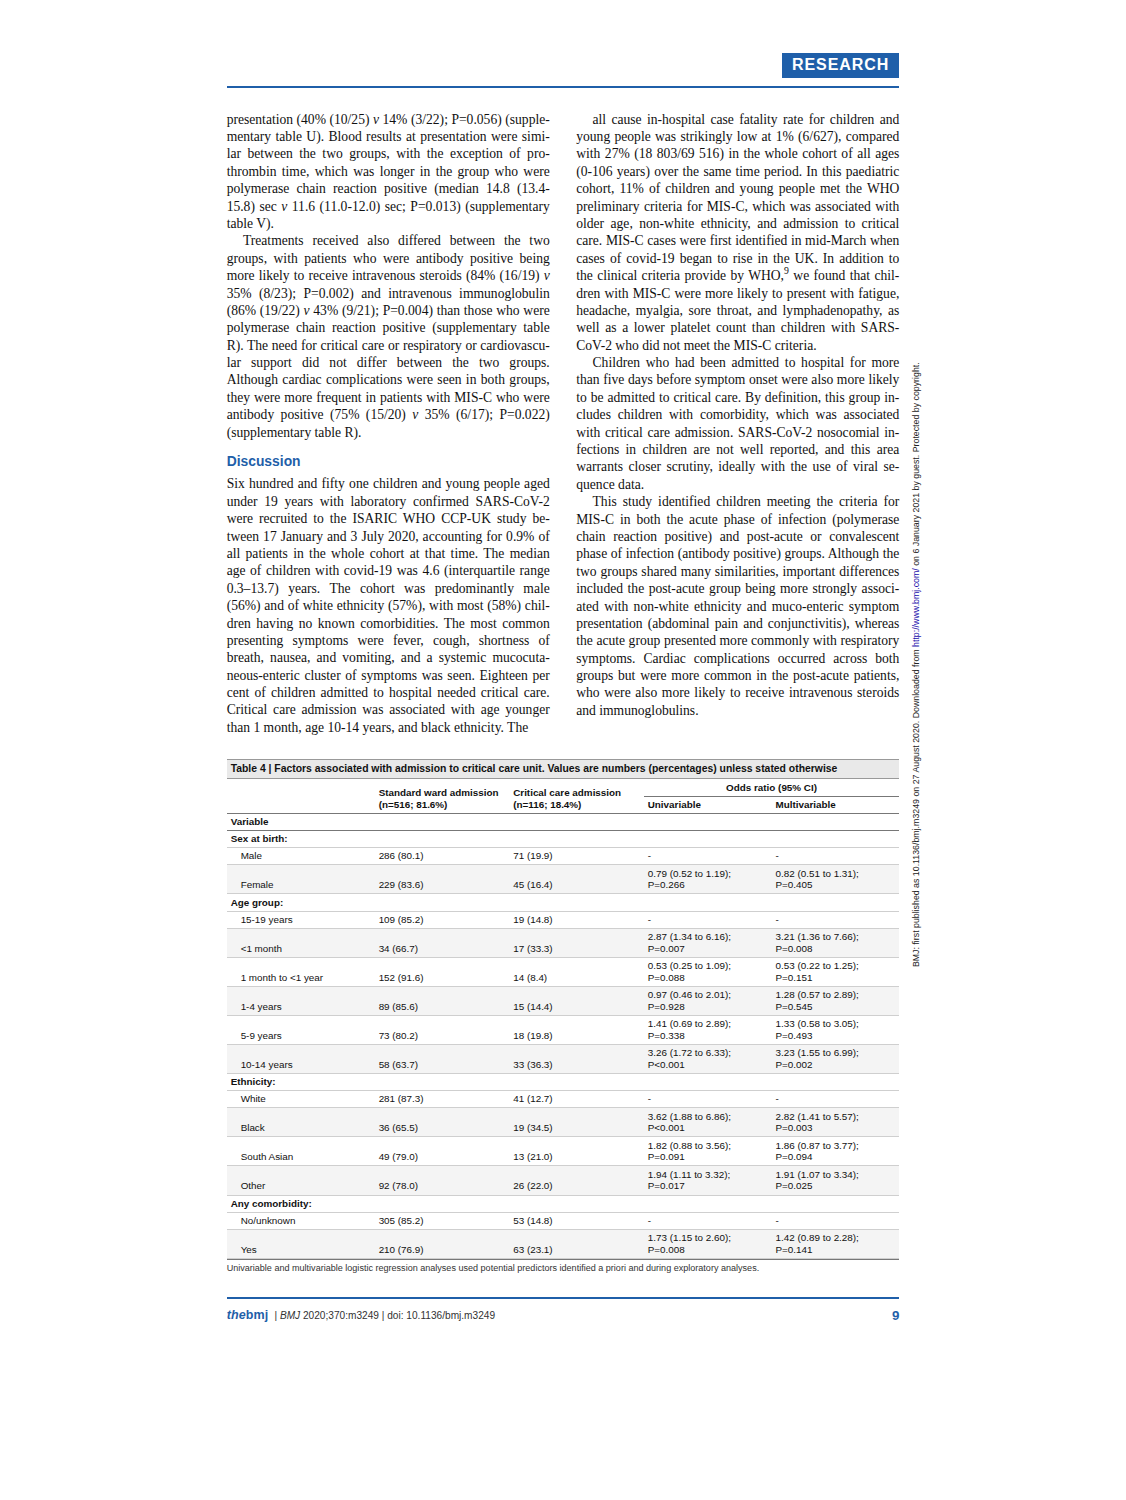Research
BMJ: first published as 10.1136/bmj.m3249 on 27 August 2020. Downloaded from http://www.bmj.com/ on 6 January 2021 by guest. Protected by copyright.
presentation (40% (10/25) v 14% (3/22); P=0.056) (supplementary table U). Blood results at presentation were similar between the two groups, with the exception of prothrombin time, which was longer in the group who were polymerase chain reaction positive (median 14.8 (13.4-15.8) sec v 11.6 (11.0-12.0) sec; P=0.013) (supplementary table V).
Treatments received also differed between the two groups, with patients who were antibody positive being more likely to receive intravenous steroids (84% (16/19) v 35% (8/23); P=0.002) and intravenous immunoglobulin (86% (19/22) v 43% (9/21); P=0.004) than those who were polymerase chain reaction positive (supplementary table R). The need for critical care or respiratory or cardiovascular support did not differ between the two groups. Although cardiac complications were seen in both groups, they were more frequent in patients with MIS-C who were antibody positive (75% (15/20) v 35% (6/17); P=0.022) (supplementary table R).
Discussion
Six hundred and fifty one children and young people aged under 19 years with laboratory confirmed SARS-CoV-2 were recruited to the ISARIC WHO CCP-UK study between 17 January and 3 July 2020, accounting for 0.9% of all patients in the whole cohort at that time. The median age of children with covid-19 was 4.6 (interquartile range 0.3–13.7) years. The cohort was predominantly male (56%) and of white ethnicity (57%), with most (58%) children having no known comorbidities. The most common presenting symptoms were fever, cough, shortness of breath, nausea, and vomiting, and a systemic mucocutaneous-enteric cluster of symptoms was seen. Eighteen per cent of children admitted to hospital needed critical care. Critical care admission was associated with age younger than 1 month, age 10-14 years, and black ethnicity. The
all cause in-hospital case fatality rate for children and young people was strikingly low at 1% (6/627), compared with 27% (18 803/69 516) in the whole cohort of all ages (0-106 years) over the same time period. In this paediatric cohort, 11% of children and young people met the WHO preliminary criteria for MIS-C, which was associated with older age, non-white ethnicity, and admission to critical care. MIS-C cases were first identified in mid-March when cases of covid-19 began to rise in the UK. In addition to the clinical criteria provide by WHO,9 we found that children with MIS-C were more likely to present with fatigue, headache, myalgia, sore throat, and lymphadenopathy, as well as a lower platelet count than children with SARS-CoV-2 who did not meet the MIS-C criteria.
Children who had been admitted to hospital for more than five days before symptom onset were also more likely to be admitted to critical care. By definition, this group includes children with comorbidity, which was associated with critical care admission. SARS-CoV-2 nosocomial infections in children are not well reported, and this area warrants closer scrutiny, ideally with the use of viral sequence data.
This study identified children meeting the criteria for MIS-C in both the acute phase of infection (polymerase chain reaction positive) and post-acute or convalescent phase of infection (antibody positive) groups. Although the two groups shared many similarities, important differences included the post-acute group being more strongly associated with non-white ethnicity and muco-enteric symptom presentation (abdominal pain and conjunctivitis), whereas the acute group presented more commonly with respiratory symptoms. Cardiac complications occurred across both groups but were more common in the post-acute patients, who were also more likely to receive intravenous steroids and immunoglobulins.
Table 4 | Factors associated with admission to critical care unit. Values are numbers (percentages) unless stated otherwise
| | Standard ward admission (n=516; 81.6%) | Critical care admission (n=116; 18.4%) | Odds ratio (95% CI) |
| --- | --- | --- | --- |
| Univariable | Multivariable |
| Variable | | | | |
| Sex at birth: |
| Male | 286 (80.1) | 71 (19.9) | - | - |
| Female | 229 (83.6) | 45 (16.4) | 0.79 (0.52 to 1.19); P=0.266 | 0.82 (0.51 to 1.31); P=0.405 |
| Age group: |
| 15-19 years | 109 (85.2) | 19 (14.8) | - | - |
| <1 month | 34 (66.7) | 17 (33.3) | 2.87 (1.34 to 6.16); P=0.007 | 3.21 (1.36 to 7.66); P=0.008 |
| 1 month to <1 year | 152 (91.6) | 14 (8.4) | 0.53 (0.25 to 1.09); P=0.088 | 0.53 (0.22 to 1.25); P=0.151 |
| 1-4 years | 89 (85.6) | 15 (14.4) | 0.97 (0.46 to 2.01); P=0.928 | 1.28 (0.57 to 2.89); P=0.545 |
| 5-9 years | 73 (80.2) | 18 (19.8) | 1.41 (0.69 to 2.89); P=0.338 | 1.33 (0.58 to 3.05); P=0.493 |
| 10-14 years | 58 (63.7) | 33 (36.3) | 3.26 (1.72 to 6.33); P<0.001 | 3.23 (1.55 to 6.99); P=0.002 |
| Ethnicity: |
| White | 281 (87.3) | 41 (12.7) | - | - |
| Black | 36 (65.5) | 19 (34.5) | 3.62 (1.88 to 6.86); P<0.001 | 2.82 (1.41 to 5.57); P=0.003 |
| South Asian | 49 (79.0) | 13 (21.0) | 1.82 (0.88 to 3.56); P=0.091 | 1.86 (0.87 to 3.77); P=0.094 |
| Other | 92 (78.0) | 26 (22.0) | 1.94 (1.11 to 3.32); P=0.017 | 1.91 (1.07 to 3.34); P=0.025 |
| Any comorbidity: |
| No/unknown | 305 (85.2) | 53 (14.8) | - | - |
| Yes | 210 (76.9) | 63 (23.1) | 1.73 (1.15 to 2.60); P=0.008 | 1.42 (0.89 to 2.28); P=0.141 |
Univariable and multivariable logistic regression analyses used potential predictors identified a priori and during exploratory analyses.
thebmj | BMJ 2020;370:m3249 | doi: 10.1136/bmj.m3249
9